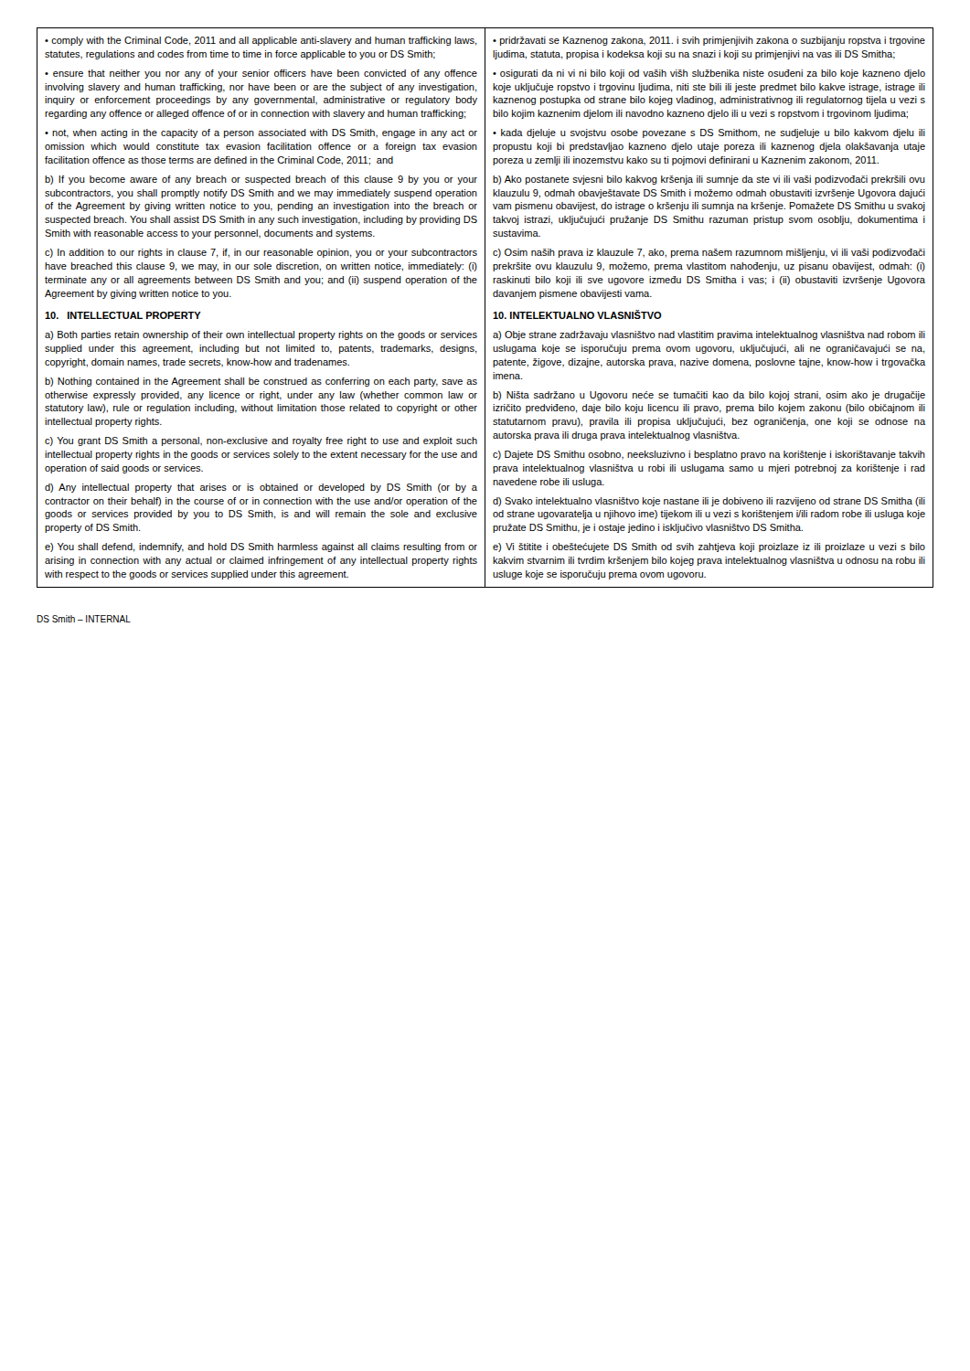| • comply with the Criminal Code, 2011 and all applicable anti-slavery and human trafficking laws, statutes, regulations and codes from time to time in force applicable to you or DS Smith; • ensure that neither you nor any of your senior officers have been convicted of any offence involving slavery and human trafficking, nor have been or are the subject of any investigation, inquiry or enforcement proceedings by any governmental, administrative or regulatory body regarding any offence or alleged offence of or in connection with slavery and human trafficking; • not, when acting in the capacity of a person associated with DS Smith, engage in any act or omission which would constitute tax evasion facilitation offence or a foreign tax evasion facilitation offence as those terms are defined in the Criminal Code, 2011; and b) If you become aware of any breach or suspected breach of this clause 9 by you or your subcontractors, you shall promptly notify DS Smith and we may immediately suspend operation of the Agreement by giving written notice to you, pending an investigation into the breach or suspected breach. You shall assist DS Smith in any such investigation, including by providing DS Smith with reasonable access to your personnel, documents and systems. c) In addition to our rights in clause 7, if, in our reasonable opinion, you or your subcontractors have breached this clause 9, we may, in our sole discretion, on written notice, immediately: (i) terminate any or all agreements between DS Smith and you; and (ii) suspend operation of the Agreement by giving written notice to you. 10. INTELLECTUAL PROPERTY a) Both parties retain ownership of their own intellectual property rights on the goods or services supplied under this agreement, including but not limited to, patents, trademarks, designs, copyright, domain names, trade secrets, know-how and tradenames. b) Nothing contained in the Agreement shall be construed as conferring on each party, save as otherwise expressly provided, any licence or right, under any law (whether common law or statutory law), rule or regulation including, without limitation those related to copyright or other intellectual property rights. c) You grant DS Smith a personal, non-exclusive and royalty free right to use and exploit such intellectual property rights in the goods or services solely to the extent necessary for the use and operation of said goods or services. d) Any intellectual property that arises or is obtained or developed by DS Smith (or by a contractor on their behalf) in the course of or in connection with the use and/or operation of the goods or services provided by you to DS Smith, is and will remain the sole and exclusive property of DS Smith. e) You shall defend, indemnify, and hold DS Smith harmless against all claims resulting from or arising in connection with any actual or claimed infringement of any intellectual property rights with respect to the goods or services supplied under this agreement. | • pridržavati se Kaznenog zakona, 2011. i svih primjenjivih zakona o suzbijanju ropstva i trgovine ljudima, statuta, propisa i kodeksa koji su na snazi i koji su primjenjivi na vas ili DS Smitha; • osigurati da ni vi ni bilo koji od vaših višh službenika niste osuđeni za bilo koje kazneno djelo koje uključuje ropstvo i trgovinu ljudima, niti ste bili ili jeste predmet bilo kakve istrage, istrage ili kaznenog postupka od strane bilo kojeg vladinog, administrativnog ili regulatornog tijela u vezi s bilo kojim kaznenim djelom ili navodno kazneno djelo ili u vezi s ropstvom i trgovinom ljudima; • kada djeluje u svojstvu osobe povezane s DS Smithom, ne sudjeluje u bilo kakvom djelu ili propustu koji bi predstavljao kazneno djelo utaje poreza ili kaznenog djela olakšavanja utaje poreza u zemlji ili inozemstvu kako su ti pojmovi definirani u Kaznenim zakonom, 2011. b) Ako postanete svjesni bilo kakvog kršenja ili sumnje da ste vi ili vaši podizvođači prekršili ovu klauzulu 9, odmah obavještavate DS Smith i možemo odmah obustaviti izvršenje Ugovora dajući vam pismenu obavijest, do istrage o kršenju ili sumnja na kršenje. Pomažete DS Smithu u svakoj takvoj istrazi, uključujući pružanje DS Smithu razuman pristup svom osoblju, dokumentima i sustavima. c) Osim naših prava iz klauzule 7, ako, prema našem razumnom mišljenju, vi ili vaši podizvođači prekršite ovu klauzulu 9, možemo, prema vlastitom nahođenju, uz pisanu obavijest, odmah: (i) raskinuti bilo koji ili sve ugovore između DS Smitha i vas; i (ii) obustaviti izvršenje Ugovora davanjem pismene obavijesti vama. 10. INTELEKTUALNO VLASNIŠTVO a) Obje strane zadržavaju vlasništvo nad vlastitim pravima intelektualnog vlasništva nad robom ili uslugama koje se isporučuju prema ovom ugovoru, uključujući, ali ne ograničavajući se na, patente, žigove, dizajne, autorska prava, nazive domena, poslovne tajne, know-how i trgovačka imena. b) Ništa sadržano u Ugovoru neće se tumačiti kao da bilo kojoj strani, osim ako je drugačije izričito predviđeno, daje bilo koju licencu ili pravo, prema bilo kojem zakonu (bilo običajnom ili statutarnom pravu), pravila ili propisa uključujući, bez ograničenja, one koji se odnose na autorska prava ili druga prava intelektualnog vlasništva. c) Dajete DS Smithu osobno, neeksluzivno i besplatno pravo na korištenje i iskorištavanje takvih prava intelektualnog vlasništva u robi ili uslugama samo u mjeri potrebnoj za korištenje i rad navedene robe ili usluga. d) Svako intelektualno vlasništvo koje nastane ili je dobiveno ili razvijeno od strane DS Smitha (ili od strane ugovaratelja u njihovo ime) tijekom ili u vezi s korištenjem i/ili radom robe ili usluga koje pružate DS Smithu, je i ostaje jedino i isključivo vlasništvo DS Smitha. e) Vi štitite i obeštećujete DS Smith od svih zahtjeva koji proizlaze iz ili proizlaze u vezi s bilo kakvim stvarnim ili tvrdim kršenjem bilo kojeg prava intelektualnog vlasništva u odnosu na robu ili usluge koje se isporučuju prema ovom ugovoru. |
DS Smith – INTERNAL